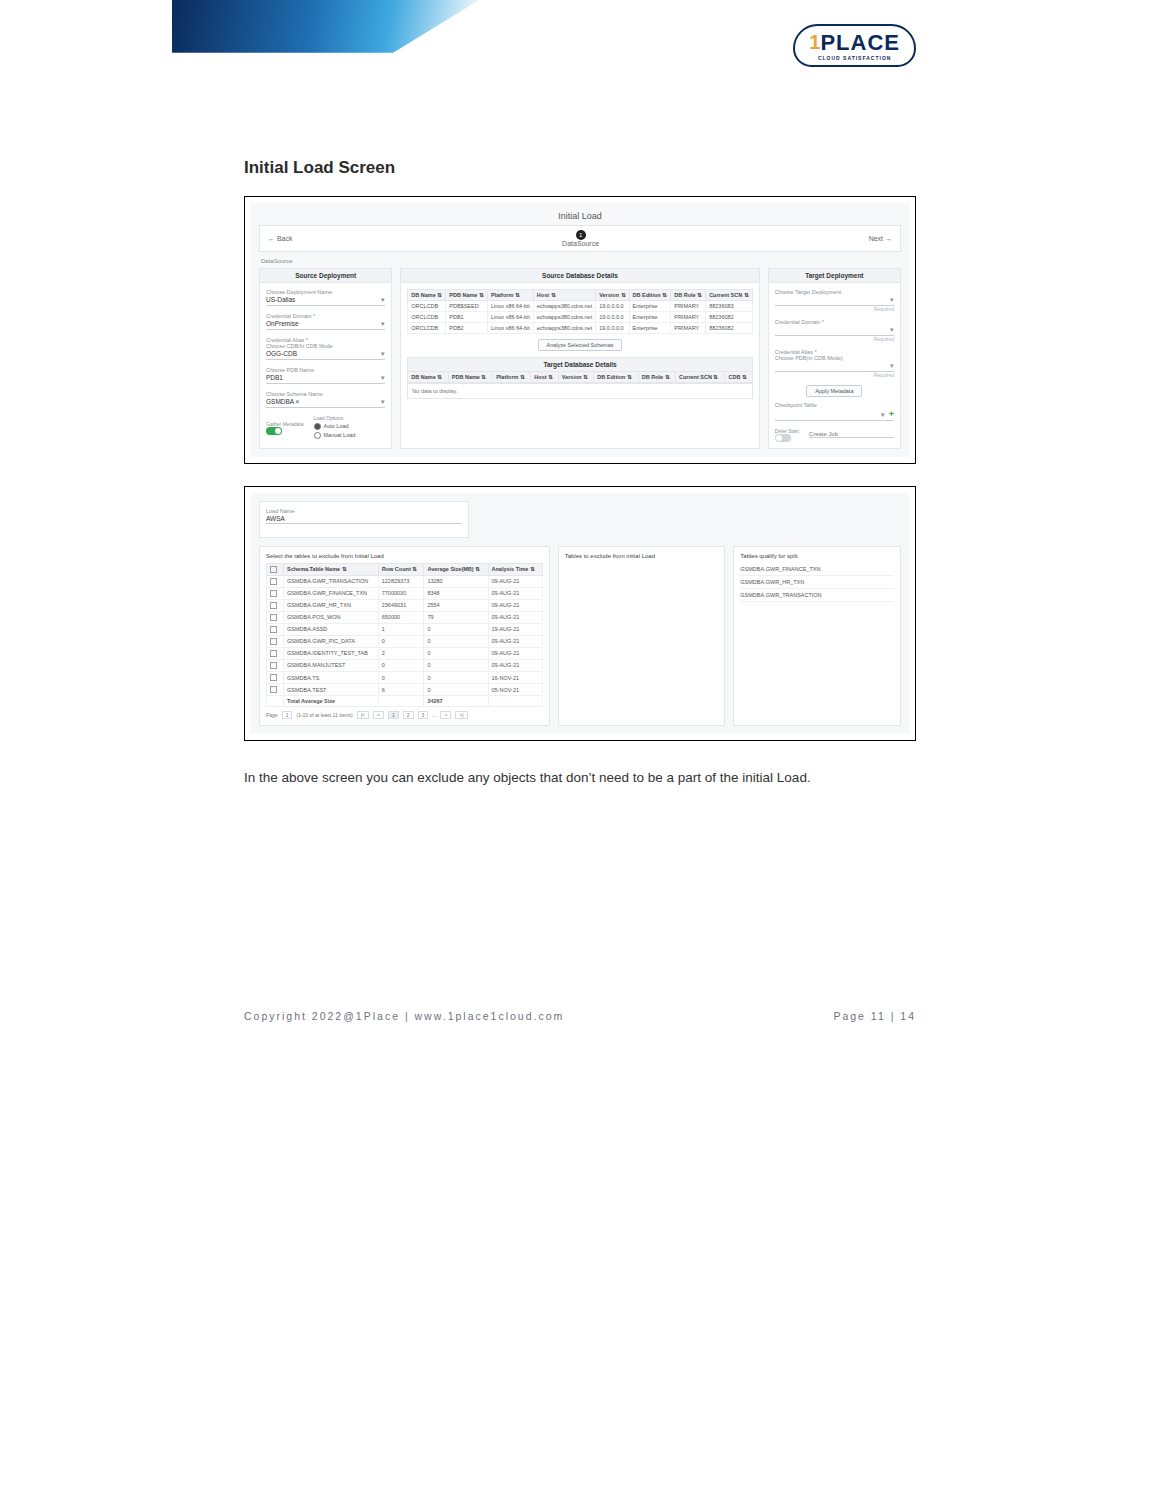1 PLACE CLOUD SATISFACTION
Initial Load Screen
Initial Load
← Back 1
DataSource Next →
DataSource
Source Deployment
Choose Deployment Name
US-Dallas▾
Credential Domain *
OnPremise▾
Credential Alias * Choose CDB/In CDB Mode
OGG-CDB▾
Choose PDB Name
PDB1▾
Choose Schema Name
GSMDBA ×▾
Gather Metadata
Load Options
Auto Load
Manual Load
Source Database Details
| DB Name ⇅ | PDB Name ⇅ | Platform ⇅ | Host ⇅ | Version ⇅ | DB Edition ⇅ | DB Role ⇅ | Current SCN ⇅ |
| --- | --- | --- | --- | --- | --- | --- | --- |
| ORCLCDB | PDB$SEED | Linux x86 64-bit | echoapps380.cdns.net | 19.0.0.0.0 | Enterprise | PRIMARY | 88236083 |
| ORCLCDB | PDB1 | Linux x86 64-bit | echoapps380.cdns.net | 19.0.0.0.0 | Enterprise | PRIMARY | 88236082 |
| ORCLCDB | PDB2 | Linux x86 64-bit | echoapps380.cdns.net | 19.0.0.0.0 | Enterprise | PRIMARY | 88236082 |
Analyze Selected Schemas
Target Database Details
| DB Name ⇅ | PDB Name ⇅ | Platform ⇅ | Host ⇅ | Version ⇅ | DB Edition ⇅ | DB Role ⇅ | Current SCN ⇅ | CDB ⇅ |
| --- | --- | --- | --- | --- | --- | --- | --- | --- |
No data to display.
Target Deployment
Choose Target Deployment
▾
Required
Credential Domain *
▾
Required
Credential Alias * Choose PDB(in CDB Mode)
▾
Required
Apply Metadata
Checkpoint Table
▾+
Defer Start
Create Job
Load Name
AWSA
Select the tables to exclude from Initial Load
| | Schema.Table Name ⇅ | Row Count ⇅ | Average Size(MB) ⇅ | Analysis Time ⇅ |
| --- | --- | --- | --- | --- |
| | GSMDBA.GWR_TRANSACTION | 122829373 | 13280 | 09-AUG-21 |
| | GSMDBA.GWR_FINANCE_TXN | 77000030 | 8348 | 09-AUG-21 |
| | GSMDBA.GWR_HR_TXN | 23649031 | 2554 | 09-AUG-21 |
| | GSMDBA.POS_WON | 650000 | 79 | 09-AUG-21 |
| | GSMDBA.ASSD | 1 | 0 | 19-AUG-21 |
| | GSMDBA.GWR_PIC_DATA | 0 | 0 | 09-AUG-21 |
| | GSMDBA.IDENTITY_TEST_TAB | 2 | 0 | 09-AUG-21 |
| | GSMDBA.MANJUTEST | 0 | 0 | 09-AUG-21 |
| | GSMDBA.TS | 0 | 0 | 16-NOV-21 |
| | GSMDBA.TEST | 6 | 0 | 05-NOV-21 |
| | Total Average Size | | 24267 | |
Page 1 (1-10 of at least 11 items) |<< 123 ...>>|
Tables to exclude from initial Load
Tables qualify for split
GSMDBA.GWR_FINANCE_TXN
GSMDBA.GWR_HR_TXN
GSMDBA.GWR_TRANSACTION
In the above screen you can exclude any objects that don’t need to be a part of the initial Load.
Copyright 2022@1Place | www.1place1cloud.com
Page 11 | 14